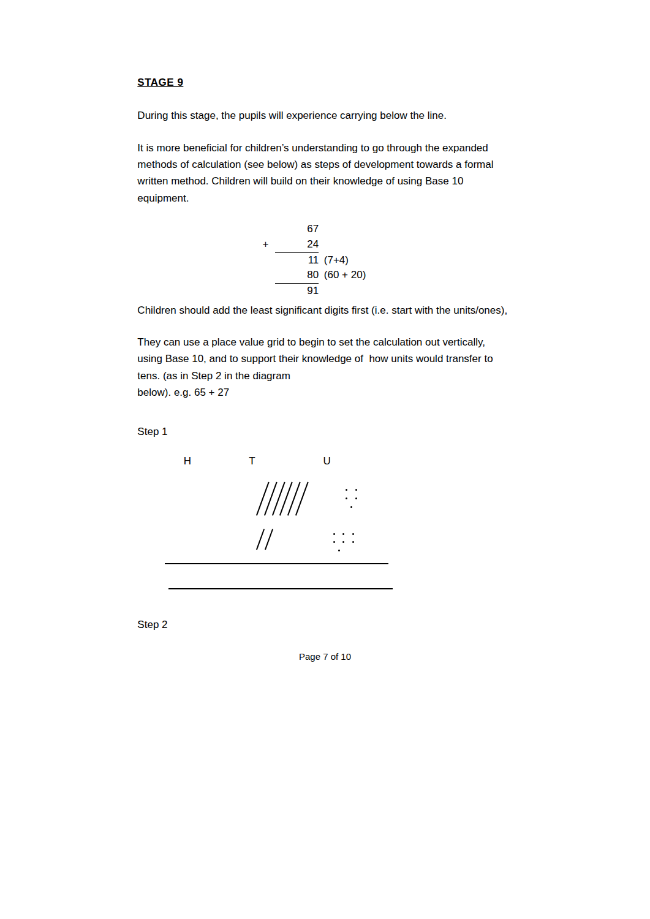STAGE 9
During this stage, the pupils will experience carrying below the line.
It is more beneficial for children’s understanding to go through the expanded methods of calculation (see below) as steps of development towards a formal written method. Children will build on their knowledge of using Base 10 equipment.
67 +24 11(7+4) 80(60 + 20) 91
Children should add the least significant digits first (i.e. start with the units/ones),
They can use a place value grid to begin to set the calculation out vertically, using Base 10, and to support their knowledge of how units would transfer to tens. (as in Step 2 in the diagram
below). e.g. 65 + 27
Step 1
H T U
Step 2
Page 7 of 10